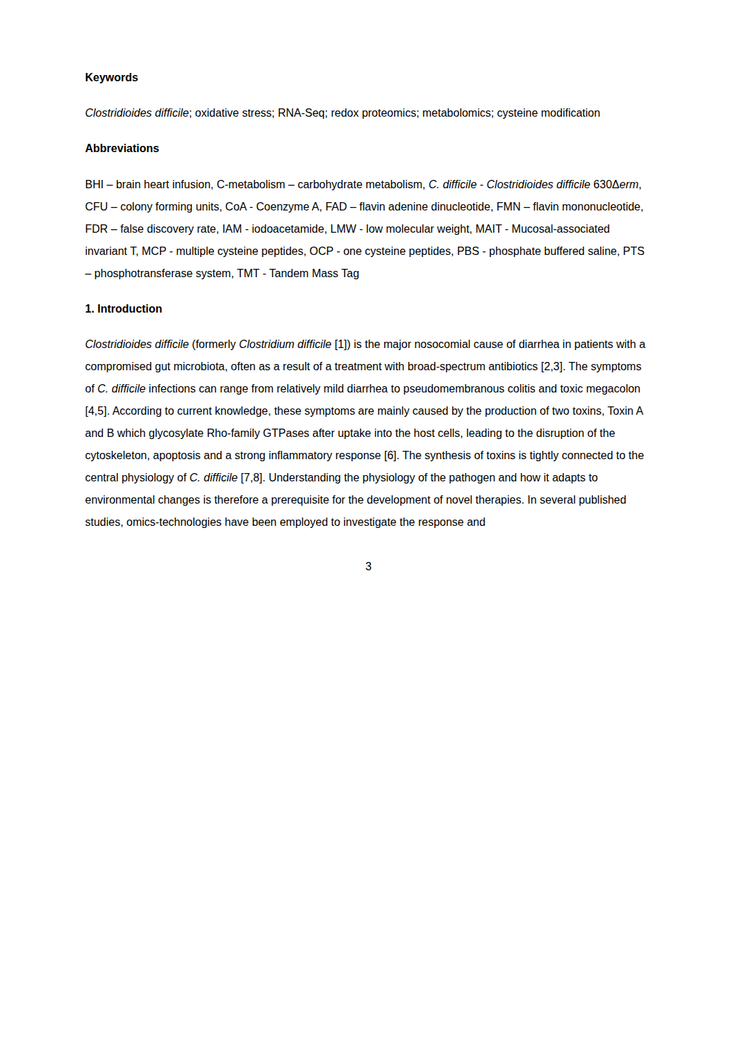Keywords
Clostridioides difficile; oxidative stress; RNA-Seq; redox proteomics; metabolomics; cysteine modification
Abbreviations
BHI – brain heart infusion, C-metabolism – carbohydrate metabolism, C. difficile - Clostridioides difficile 630Δerm, CFU – colony forming units, CoA - Coenzyme A, FAD – flavin adenine dinucleotide, FMN – flavin mononucleotide, FDR – false discovery rate, IAM - iodoacetamide, LMW - low molecular weight, MAIT - Mucosal-associated invariant T, MCP - multiple cysteine peptides, OCP - one cysteine peptides, PBS - phosphate buffered saline, PTS – phosphotransferase system, TMT - Tandem Mass Tag
1. Introduction
Clostridioides difficile (formerly Clostridium difficile [1]) is the major nosocomial cause of diarrhea in patients with a compromised gut microbiota, often as a result of a treatment with broad-spectrum antibiotics [2,3]. The symptoms of C. difficile infections can range from relatively mild diarrhea to pseudomembranous colitis and toxic megacolon [4,5]. According to current knowledge, these symptoms are mainly caused by the production of two toxins, Toxin A and B which glycosylate Rho-family GTPases after uptake into the host cells, leading to the disruption of the cytoskeleton, apoptosis and a strong inflammatory response [6]. The synthesis of toxins is tightly connected to the central physiology of C. difficile [7,8]. Understanding the physiology of the pathogen and how it adapts to environmental changes is therefore a prerequisite for the development of novel therapies. In several published studies, omics-technologies have been employed to investigate the response and
3